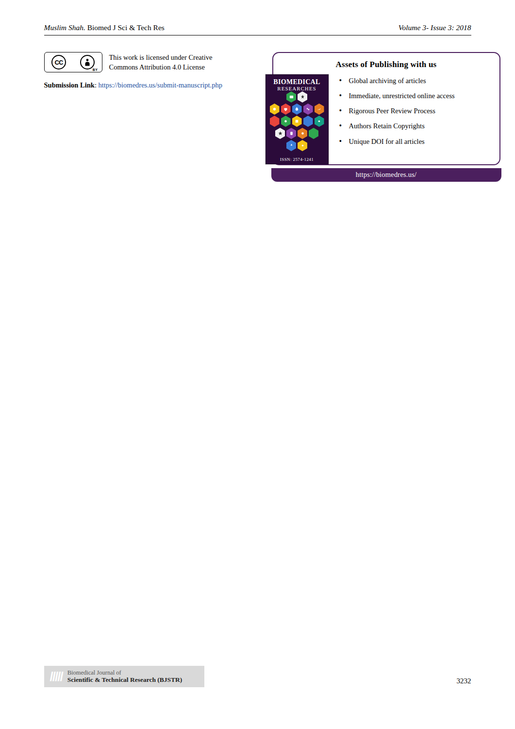Muslim Shah. Biomed J Sci & Tech Res
Volume 3- Issue 3: 2018
CC
BY
This work is licensed under Creative
Commons Attribution 4.0 License
Submission Link: https://biomedres.us/submit-manuscript.php
Assets of Publishing with us
BIOMEDICAL RESEARCHES
ISSN: 2574-1241
Global archiving of articles
Immediate, unrestricted online access
Rigorous Peer Review Process
Authors Retain Copyrights
Unique DOI for all articles
https://biomedres.us/
/////
Biomedical Journal of Scientific & Technical Research (BJSTR)
3232